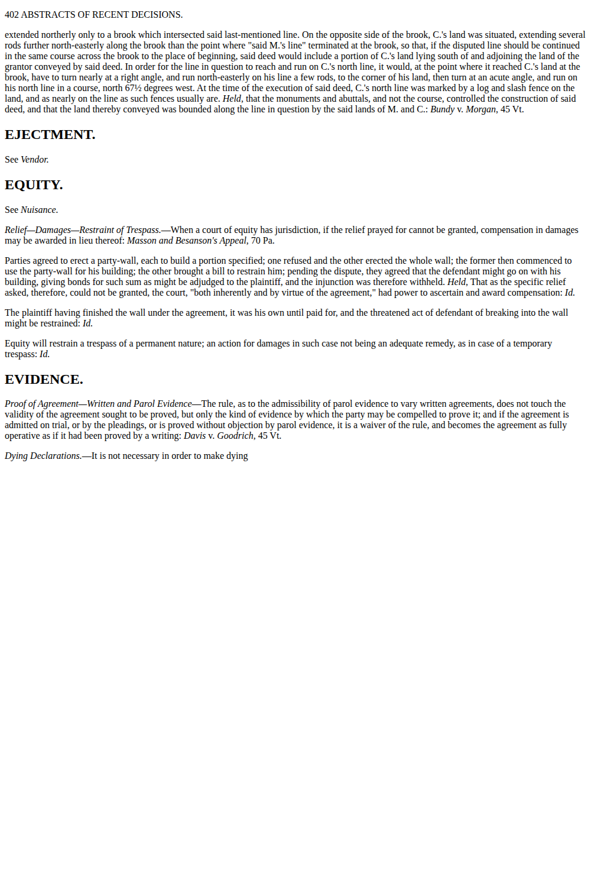402 ABSTRACTS OF RECENT DECISIONS.
extended northerly only to a brook which intersected said last-mentioned line. On the opposite side of the brook, C.'s land was situated, extending several rods further north-easterly along the brook than the point where "said M.'s line" terminated at the brook, so that, if the disputed line should be continued in the same course across the brook to the place of beginning, said deed would include a portion of C.'s land lying south of and adjoining the land of the grantor conveyed by said deed. In order for the line in question to reach and run on C.'s north line, it would, at the point where it reached C.'s land at the brook, have to turn nearly at a right angle, and run north-easterly on his line a few rods, to the corner of his land, then turn at an acute angle, and run on his north line in a course, north 67½ degrees west. At the time of the execution of said deed, C.'s north line was marked by a log and slash fence on the land, and as nearly on the line as such fences usually are. Held, that the monuments and abuttals, and not the course, controlled the construction of said deed, and that the land thereby conveyed was bounded along the line in question by the said lands of M. and C.: Bundy v. Morgan, 45 Vt.
EJECTMENT.
See Vendor.
EQUITY.
See Nuisance.
Relief—Damages—Restraint of Trespass.—When a court of equity has jurisdiction, if the relief prayed for cannot be granted, compensation in damages may be awarded in lieu thereof: Masson and Besanson's Appeal, 70 Pa.
Parties agreed to erect a party-wall, each to build a portion specified; one refused and the other erected the whole wall; the former then commenced to use the party-wall for his building; the other brought a bill to restrain him; pending the dispute, they agreed that the defendant might go on with his building, giving bonds for such sum as might be adjudged to the plaintiff, and the injunction was therefore withheld. Held, That as the specific relief asked, therefore, could not be granted, the court, "both inherently and by virtue of the agreement," had power to ascertain and award compensation: Id.
The plaintiff having finished the wall under the agreement, it was his own until paid for, and the threatened act of defendant of breaking into the wall might be restrained: Id.
Equity will restrain a trespass of a permanent nature; an action for damages in such case not being an adequate remedy, as in case of a temporary trespass: Id.
EVIDENCE.
Proof of Agreement—Written and Parol Evidence—The rule, as to the admissibility of parol evidence to vary written agreements, does not touch the validity of the agreement sought to be proved, but only the kind of evidence by which the party may be compelled to prove it; and if the agreement is admitted on trial, or by the pleadings, or is proved without objection by parol evidence, it is a waiver of the rule, and becomes the agreement as fully operative as if it had been proved by a writing: Davis v. Goodrich, 45 Vt.
Dying Declarations.—It is not necessary in order to make dying